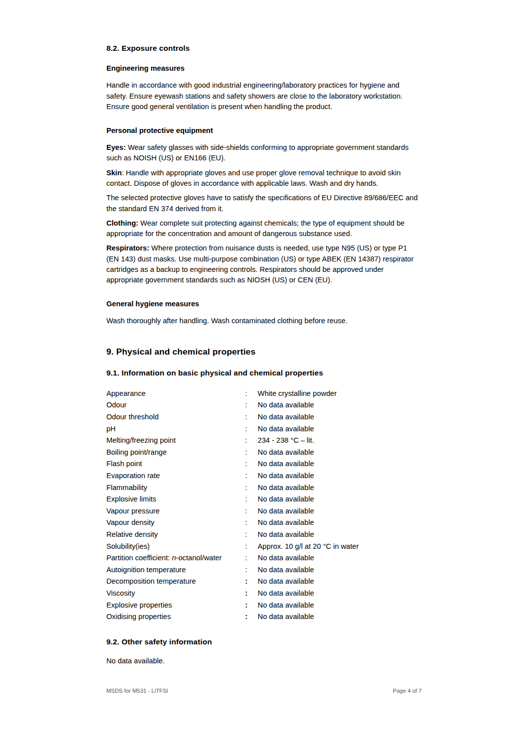8.2. Exposure controls
Engineering measures
Handle in accordance with good industrial engineering/laboratory practices for hygiene and safety. Ensure eyewash stations and safety showers are close to the laboratory workstation. Ensure good general ventilation is present when handling the product.
Personal protective equipment
Eyes: Wear safety glasses with side-shields conforming to appropriate government standards such as NOISH (US) or EN166 (EU).
Skin: Handle with appropriate gloves and use proper glove removal technique to avoid skin contact. Dispose of gloves in accordance with applicable laws. Wash and dry hands.
The selected protective gloves have to satisfy the specifications of EU Directive 89/686/EEC and the standard EN 374 derived from it.
Clothing: Wear complete suit protecting against chemicals; the type of equipment should be appropriate for the concentration and amount of dangerous substance used.
Respirators: Where protection from nuisance dusts is needed, use type N95 (US) or type P1 (EN 143) dust masks. Use multi-purpose combination (US) or type ABEK (EN 14387) respirator cartridges as a backup to engineering controls. Respirators should be approved under appropriate government standards such as NIOSH (US) or CEN (EU).
General hygiene measures
Wash thoroughly after handling. Wash contaminated clothing before reuse.
9. Physical and chemical properties
9.1. Information on basic physical and chemical properties
| Appearance | : | White crystalline powder |
| Odour | : | No data available |
| Odour threshold | : | No data available |
| pH | : | No data available |
| Melting/freezing point | : | 234 - 238 °C – lit. |
| Boiling point/range | : | No data available |
| Flash point | : | No data available |
| Evaporation rate | : | No data available |
| Flammability | : | No data available |
| Explosive limits | : | No data available |
| Vapour pressure | : | No data available |
| Vapour density | : | No data available |
| Relative density | : | No data available |
| Solubility(ies) | : | Approx. 10 g/l at 20 °C in water |
| Partition coefficient: n -octanol/water | : | No data available |
| Autoignition temperature | : | No data available |
| Decomposition temperature | : | No data available |
| Viscosity | : | No data available |
| Explosive properties | : | No data available |
| Oxidising properties | : | No data available |
9.2. Other safety information
No data available.
MSDS for M531 - LiTFSI Page 4 of 7